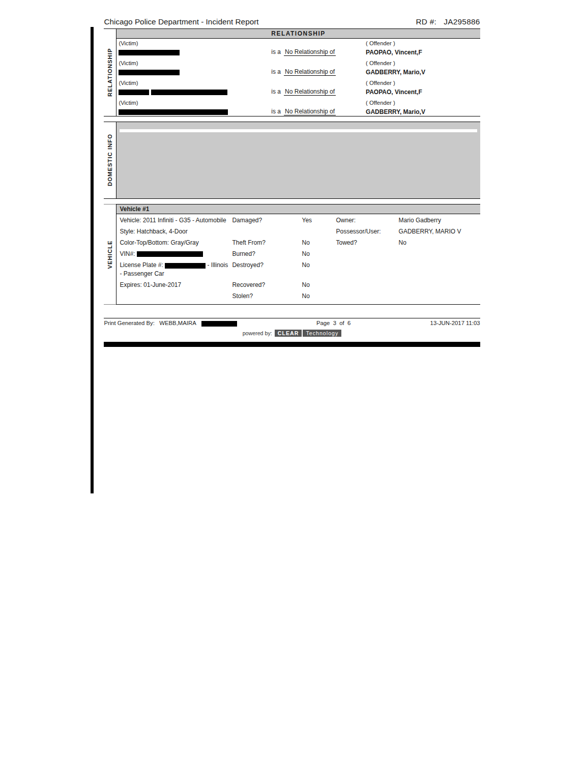Chicago Police Department - Incident Report
RD #: JA295886
RELATIONSHIP
RELATIONSHIP
| (Victim) | | ( Offender ) |
| | is a No Relationship of | PAOPAO, Vincent,F |
| (Victim) | | ( Offender ) |
| | is a No Relationship of | GADBERRY, Mario,V |
| (Victim) | | ( Offender ) |
| | is a No Relationship of | PAOPAO, Vincent,F |
| (Victim) | | ( Offender ) |
| | is a No Relationship of | GADBERRY, Mario,V |
DOMESTIC INFO
VEHICLE
Vehicle #1
Vehicle: 2011 Infiniti - G35 - Automobile
Damaged?
Yes
Owner:
Mario Gadberry
Style: Hatchback, 4-Door
Possessor/User:
GADBERRY, MARIO V
Color-Top/Bottom: Gray/Gray
Theft From?
No
Towed?
No
VIN#:
Burned?
No
License Plate #: - Illinois - Passenger Car
Destroyed?
No
Expires: 01-June-2017
Recovered?
No
Stolen?
No
Print Generated By: WEBB,MAIRA
Page 3 of 6
13-JUN-2017 11:03
powered by: CLEAR Technology